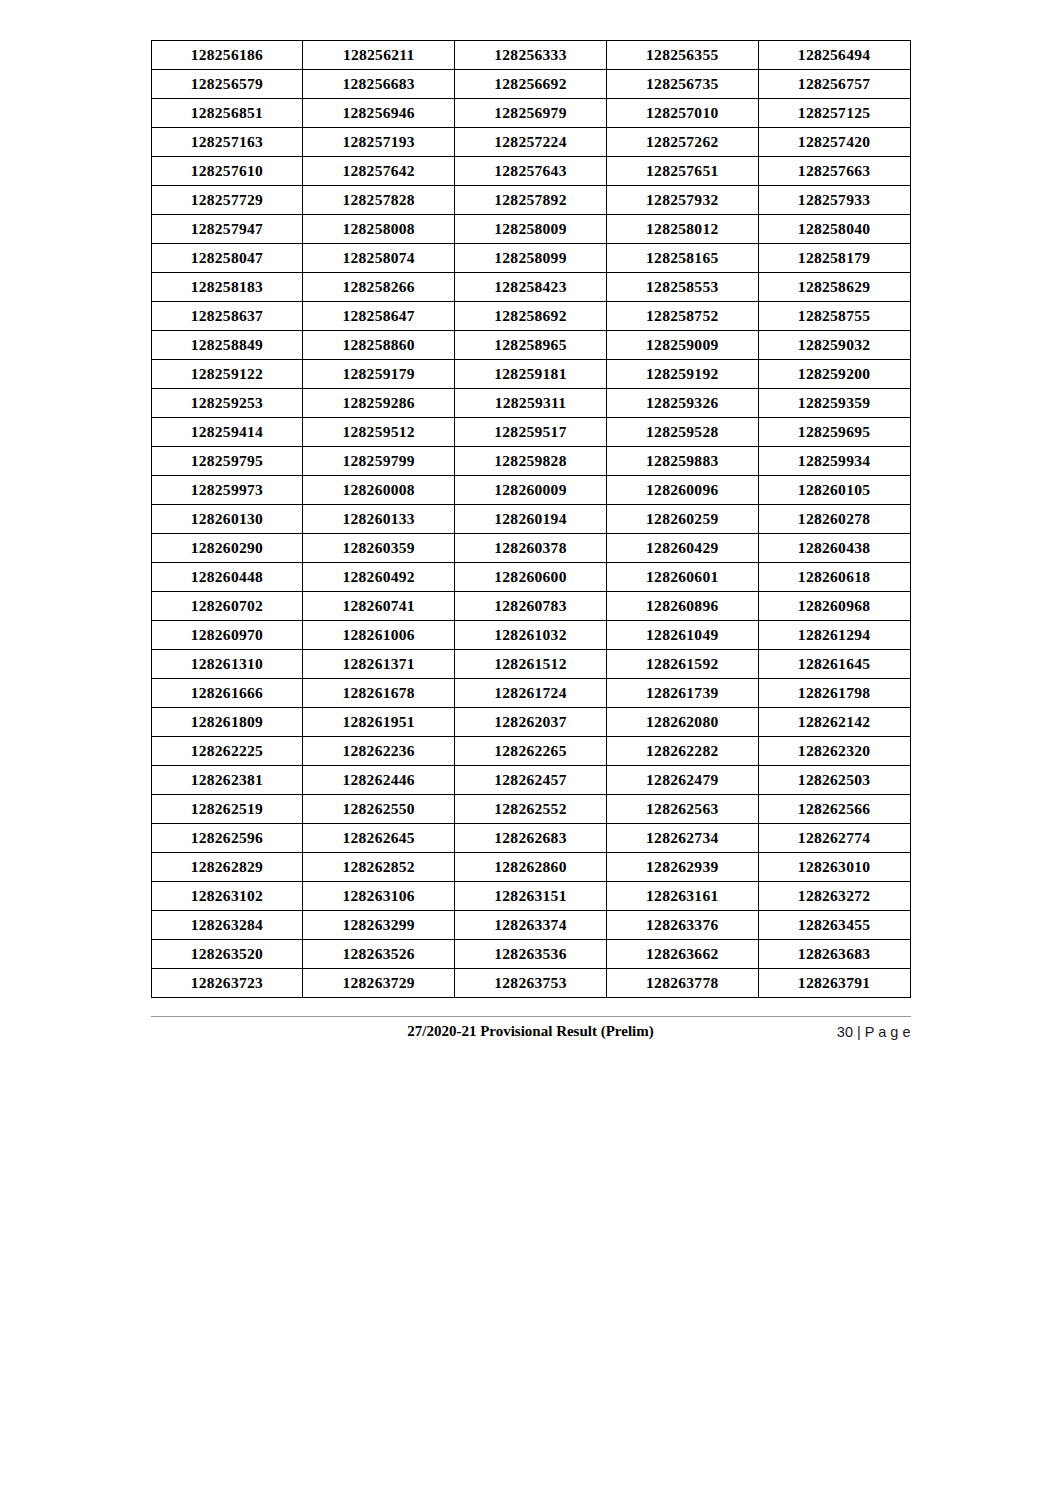| 128256186 | 128256211 | 128256333 | 128256355 | 128256494 |
| 128256579 | 128256683 | 128256692 | 128256735 | 128256757 |
| 128256851 | 128256946 | 128256979 | 128257010 | 128257125 |
| 128257163 | 128257193 | 128257224 | 128257262 | 128257420 |
| 128257610 | 128257642 | 128257643 | 128257651 | 128257663 |
| 128257729 | 128257828 | 128257892 | 128257932 | 128257933 |
| 128257947 | 128258008 | 128258009 | 128258012 | 128258040 |
| 128258047 | 128258074 | 128258099 | 128258165 | 128258179 |
| 128258183 | 128258266 | 128258423 | 128258553 | 128258629 |
| 128258637 | 128258647 | 128258692 | 128258752 | 128258755 |
| 128258849 | 128258860 | 128258965 | 128259009 | 128259032 |
| 128259122 | 128259179 | 128259181 | 128259192 | 128259200 |
| 128259253 | 128259286 | 128259311 | 128259326 | 128259359 |
| 128259414 | 128259512 | 128259517 | 128259528 | 128259695 |
| 128259795 | 128259799 | 128259828 | 128259883 | 128259934 |
| 128259973 | 128260008 | 128260009 | 128260096 | 128260105 |
| 128260130 | 128260133 | 128260194 | 128260259 | 128260278 |
| 128260290 | 128260359 | 128260378 | 128260429 | 128260438 |
| 128260448 | 128260492 | 128260600 | 128260601 | 128260618 |
| 128260702 | 128260741 | 128260783 | 128260896 | 128260968 |
| 128260970 | 128261006 | 128261032 | 128261049 | 128261294 |
| 128261310 | 128261371 | 128261512 | 128261592 | 128261645 |
| 128261666 | 128261678 | 128261724 | 128261739 | 128261798 |
| 128261809 | 128261951 | 128262037 | 128262080 | 128262142 |
| 128262225 | 128262236 | 128262265 | 128262282 | 128262320 |
| 128262381 | 128262446 | 128262457 | 128262479 | 128262503 |
| 128262519 | 128262550 | 128262552 | 128262563 | 128262566 |
| 128262596 | 128262645 | 128262683 | 128262734 | 128262774 |
| 128262829 | 128262852 | 128262860 | 128262939 | 128263010 |
| 128263102 | 128263106 | 128263151 | 128263161 | 128263272 |
| 128263284 | 128263299 | 128263374 | 128263376 | 128263455 |
| 128263520 | 128263526 | 128263536 | 128263662 | 128263683 |
| 128263723 | 128263729 | 128263753 | 128263778 | 128263791 |
27/2020-21 Provisional Result (Prelim) 30 | P a g e